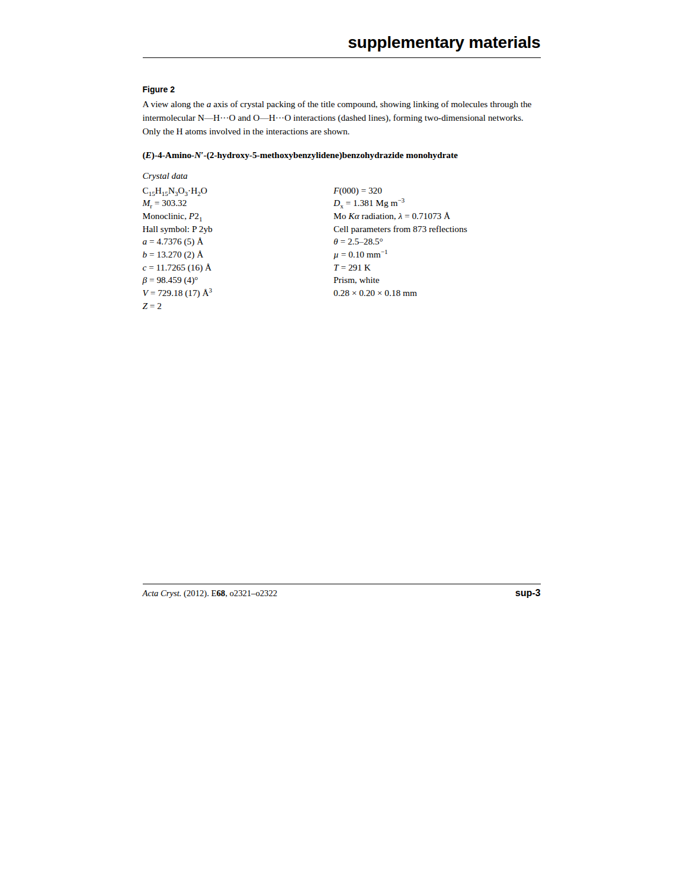supplementary materials
Figure 2
A view along the a axis of crystal packing of the title compound, showing linking of molecules through the intermolecular N—H···O and O—H···O interactions (dashed lines), forming two-dimensional networks. Only the H atoms involved in the interactions are shown.
(E)-4-Amino-N′-(2-hydroxy-5-methoxybenzylidene)benzohydrazide monohydrate
Crystal data
| C 15 H 15 N 3 O 3 ·H 2 O | F (000) = 320 |
| M r = 303.32 | D x = 1.381 Mg m −3 |
| Monoclinic, P 2 1 | Mo Kα radiation, λ = 0.71073 Å |
| Hall symbol: P 2yb | Cell parameters from 873 reflections |
| a = 4.7376 (5) Å | θ = 2.5–28.5° |
| b = 13.270 (2) Å | µ = 0.10 mm −1 |
| c = 11.7265 (16) Å | T = 291 K |
| β = 98.459 (4)° | Prism, white |
| V = 729.18 (17) Å 3 | 0.28 × 0.20 × 0.18 mm |
| Z = 2 | |
Acta Cryst. (2012). E68, o2321–o2322
sup-3